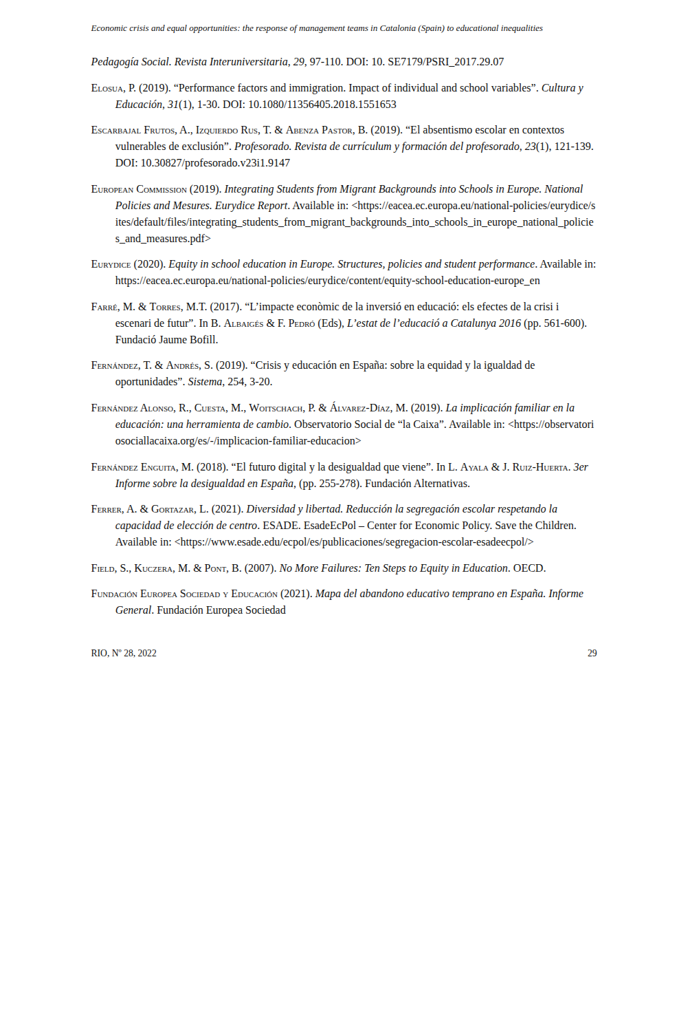Economic crisis and equal opportunities: the response of management teams in Catalonia (Spain) to educational inequalities
Pedagogía Social. Revista Interuniversitaria, 29, 97-110. DOI: 10. SE7179/PSRI_2017.29.07
Elosua, P. (2019). “Performance factors and immigration. Impact of individual and school variables”. Cultura y Educación, 31(1), 1-30. DOI: 10.1080/11356405.2018.1551653
Escarbajal Frutos, A., Izquierdo Rus, T. & Abenza Pastor, B. (2019). “El absentismo escolar en contextos vulnerables de exclusión”. Profesorado. Revista de currículum y formación del profesorado, 23(1), 121-139. DOI: 10.30827/profesorado.v23i1.9147
European Commission (2019). Integrating Students from Migrant Backgrounds into Schools in Europe. National Policies and Mesures. Eurydice Report. Available in: <https://eacea.ec.europa.eu/national-policies/eurydice/sites/default/files/integrating_students_from_migrant_backgrounds_into_schools_in_europe_national_policies_and_measures.pdf>
Eurydice (2020). Equity in school education in Europe. Structures, policies and student performance. Available in: https://eacea.ec.europa.eu/national-policies/eurydice/content/equity-school-education-europe_en
Farré, M. & Torres, M.T. (2017). “L’impacte econòmic de la inversió en educació: els efectes de la crisi i escenari de futur”. In B. Albaigés & F. Pedró (Eds), L’estat de l’educació a Catalunya 2016 (pp. 561-600). Fundació Jaume Bofill.
Fernández, T. & Andrés, S. (2019). “Crisis y educación en España: sobre la equidad y la igualdad de oportunidades”. Sistema, 254, 3-20.
Fernández Alonso, R., Cuesta, M., Woitschach, P. & Álvarez-Díaz, M. (2019). La implicación familiar en la educación: una herramienta de cambio. Observatorio Social de “la Caixa”. Available in: <https://observatoriosociallacaixa.org/es/-/implicacion-familiar-educacion>
Fernández Enguita, M. (2018). “El futuro digital y la desigualdad que viene”. In L. Ayala & J. Ruiz-Huerta. 3er Informe sobre la desigualdad en España, (pp. 255-278). Fundación Alternativas.
Ferrer, A. & Gortazar, L. (2021). Diversidad y libertad. Reducción la segregación escolar respetando la capacidad de elección de centro. ESADE. EsadeEcPol – Center for Economic Policy. Save the Children. Available in: <https://www.esade.edu/ecpol/es/publicaciones/segregacion-escolar-esadeecpol/>
Field, S., Kuczera, M. & Pont, B. (2007). No More Failures: Ten Steps to Equity in Education. OECD.
Fundación Europea Sociedad y Educación (2021). Mapa del abandono educativo temprano en España. Informe General. Fundación Europea Sociedad
RIO, Nº 28, 2022 29